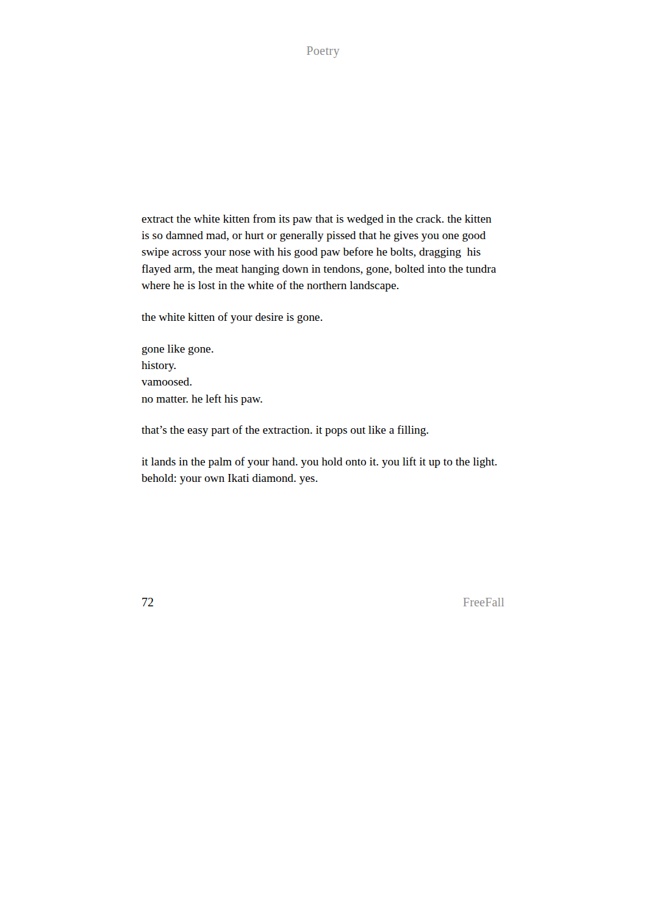Poetry
extract the white kitten from its paw that is wedged in the crack. the kitten is so damned mad, or hurt or generally pissed that he gives you one good swipe across your nose with his good paw before he bolts, dragging his flayed arm, the meat hanging down in tendons, gone, bolted into the tundra where he is lost in the white of the northern landscape.
the white kitten of your desire is gone.
gone like gone. history. vamoosed. no matter. he left his paw.
that’s the easy part of the extraction. it pops out like a filling.
it lands in the palm of your hand. you hold onto it. you lift it up to the light. behold: your own Ikati diamond. yes.
72 FreeFall